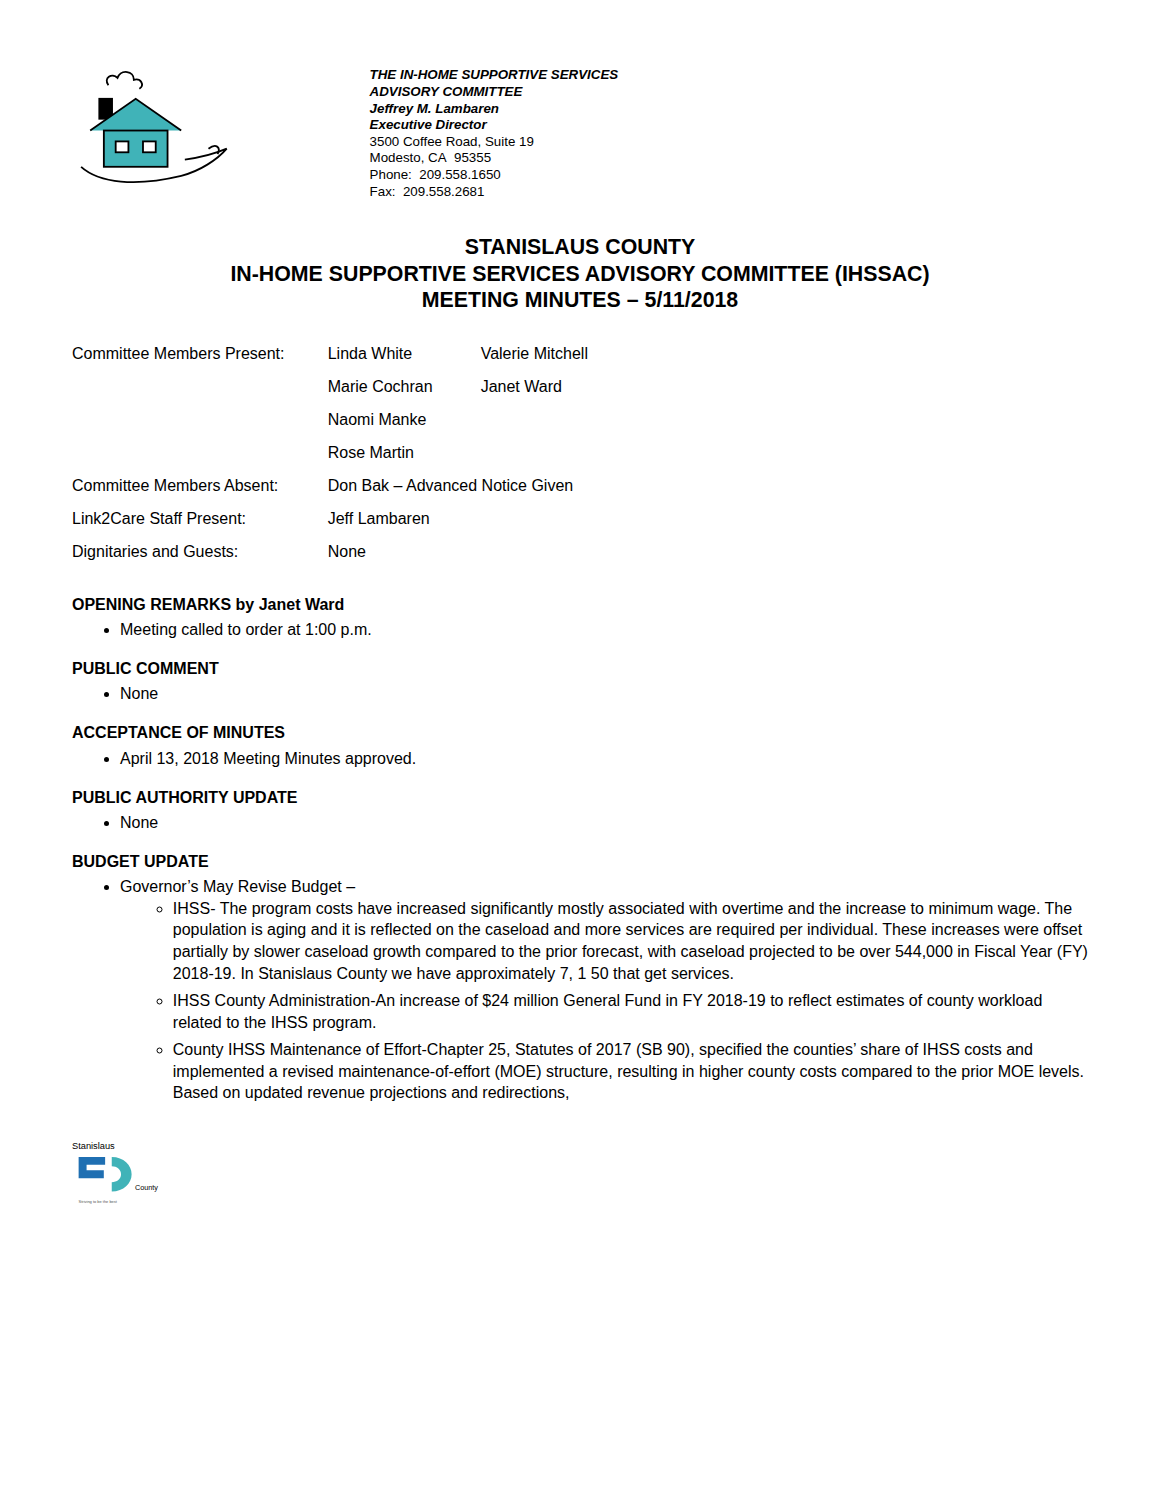The In-Home Supportive Services
Advisory Committee
Jeffrey M. Lambaren
Executive Director
3500 Coffee Road, Suite 19
Modesto, CA 95355
Phone: 209.558.1650
Fax: 209.558.2681
STANISLAUS COUNTY
IN-HOME SUPPORTIVE SERVICES ADVISORY COMMITTEE (IHSSAC)
MEETING MINUTES – 5/11/2018
| Committee Members Present: | Linda White | Valerie Mitchell |
| | Marie Cochran | Janet Ward |
| | Naomi Manke | |
| | Rose Martin | |
| Committee Members Absent: | Don Bak – Advanced Notice Given |
| Link2Care Staff Present: | Jeff Lambaren |
| Dignitaries and Guests: | None |
OPENING REMARKS by Janet Ward
Meeting called to order at 1:00 p.m.
PUBLIC COMMENT
None
ACCEPTANCE OF MINUTES
April 13, 2018 Meeting Minutes approved.
PUBLIC AUTHORITY UPDATE
None
BUDGET UPDATE
Governor’s May Revise Budget –
IHSS- The program costs have increased significantly mostly associated with overtime and the increase to minimum wage. The population is aging and it is reflected on the caseload and more services are required per individual. These increases were offset partially by slower caseload growth compared to the prior forecast, with caseload projected to be over 544,000 in Fiscal Year (FY) 2018-19. In Stanislaus County we have approximately 7, 1 50 that get services.
IHSS County Administration-An increase of $24 million General Fund in FY 2018-19 to reflect estimates of county workload related to the IHSS program.
County IHSS Maintenance of Effort-Chapter 25, Statutes of 2017 (SB 90), specified the counties’ share of IHSS costs and implemented a revised maintenance-of-effort (MOE) structure, resulting in higher county costs compared to the prior MOE levels. Based on updated revenue projections and redirections,